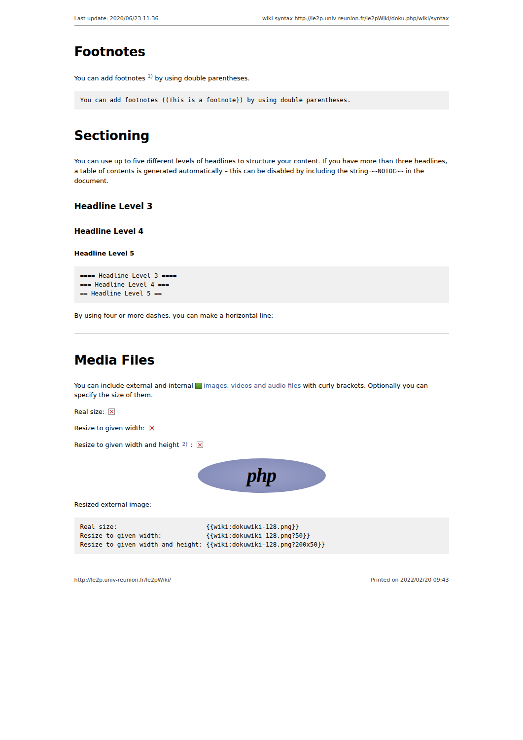Last update: 2020/06/23 11:36
wiki:syntax http://le2p.univ-reunion.fr/le2pWiki/doku.php/wiki/syntax
Footnotes
You can add footnotes 1) by using double parentheses.
You can add footnotes ((This is a footnote)) by using double parentheses.
Sectioning
You can use up to five different levels of headlines to structure your content. If you have more than three headlines, a table of contents is generated automatically – this can be disabled by including the string ~~NOTOC~~ in the document.
Headline Level 3
Headline Level 4
Headline Level 5
==== Headline Level 3 ====
=== Headline Level 4 ===
== Headline Level 5 ==
By using four or more dashes, you can make a horizontal line:
Media Files
You can include external and internal images, videos and audio files with curly brackets. Optionally you can specify the size of them.
Real size:
Resize to given width:
Resize to given width and height2):
php
Resized external image:
Real size:                        {{wiki:dokuwiki-128.png}}
Resize to given width:            {{wiki:dokuwiki-128.png?50}}
Resize to given width and height: {{wiki:dokuwiki-128.png?200x50}}
http://le2p.univ-reunion.fr/le2pWiki/
Printed on 2022/02/20 09:43